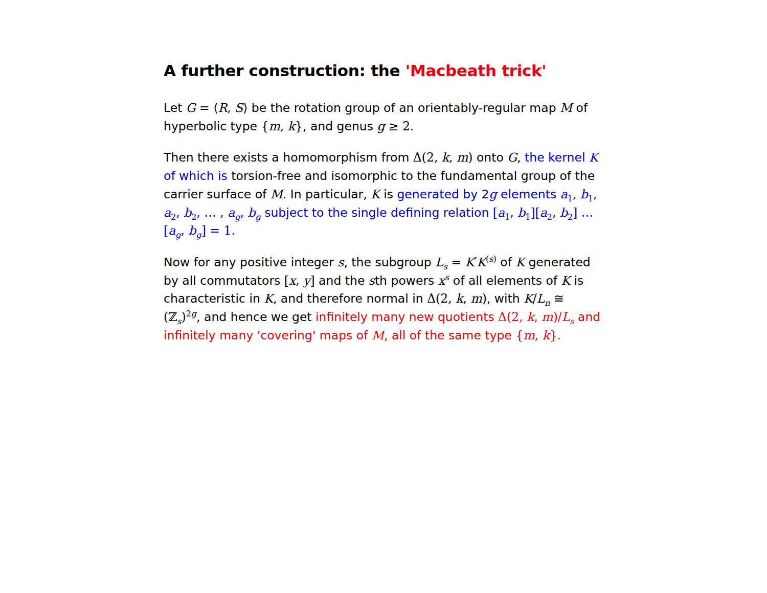A further construction: the 'Macbeath trick'
Let G = ⟨R, S⟩ be the rotation group of an orientably-regular map M of hyperbolic type {m, k}, and genus g ≥ 2.
Then there exists a homomorphism from Δ(2, k, m) onto G, the kernel K of which is torsion-free and isomorphic to the fundamental group of the carrier surface of M. In particular, K is generated by 2g elements a1, b1, a2, b2, … , ag, bg subject to the single defining relation [a1, b1][a2, b2] … [ag, bg] = 1.
Now for any positive integer s, the subgroup Ls = K′K(s) of K generated by all commutators [x, y] and the sth powers xs of all elements of K is characteristic in K, and therefore normal in Δ(2, k, m), with K/Ln ≅ (ℤs)2g, and hence we get infinitely many new quotients Δ(2, k, m)/Ls and infinitely many 'covering' maps of M, all of the same type {m, k}.